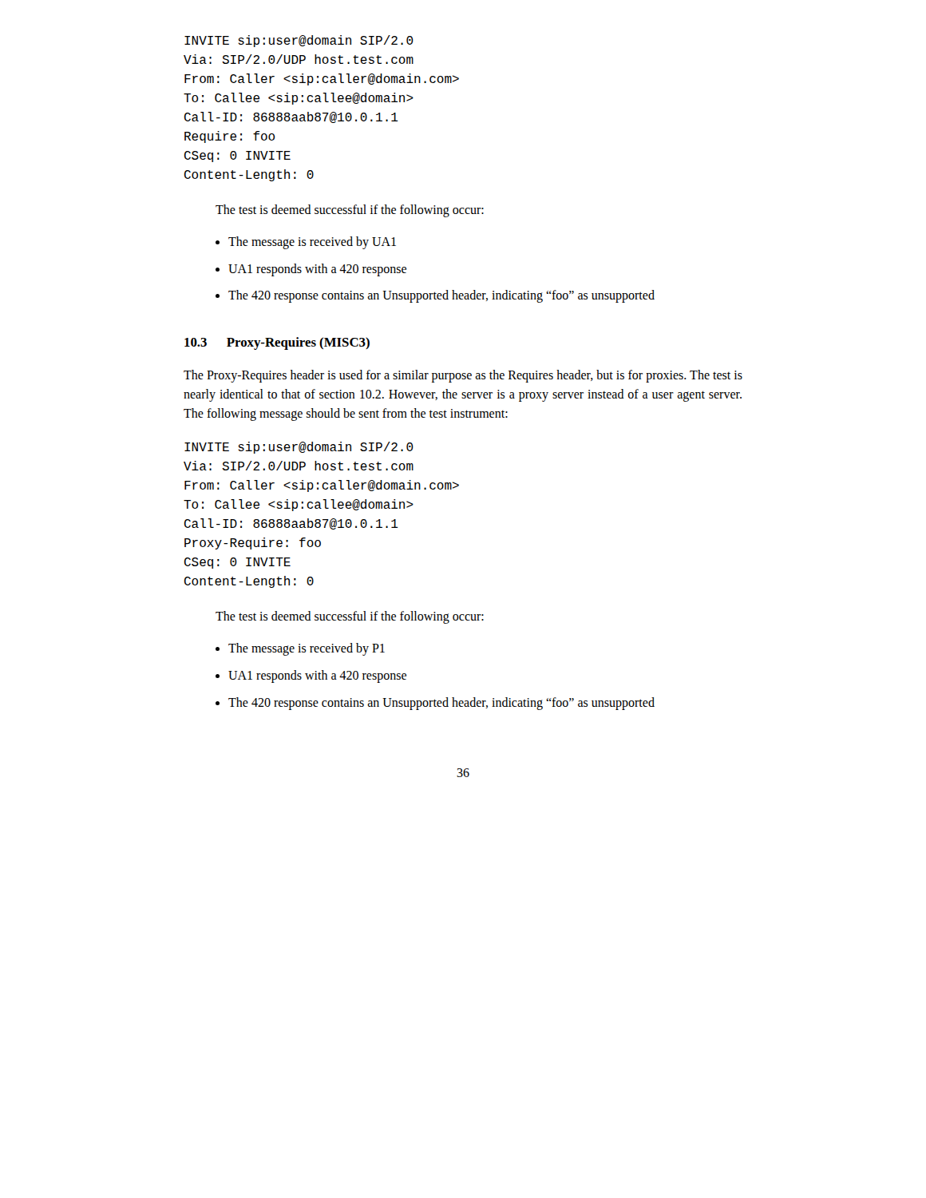INVITE sip:user@domain SIP/2.0
Via: SIP/2.0/UDP host.test.com
From: Caller <sip:caller@domain.com>
To: Callee <sip:callee@domain>
Call-ID: 86888aab87@10.0.1.1
Require: foo
CSeq: 0 INVITE
Content-Length: 0
The test is deemed successful if the following occur:
The message is received by UA1
UA1 responds with a 420 response
The 420 response contains an Unsupported header, indicating “foo” as unsupported
10.3 Proxy-Requires (MISC3)
The Proxy-Requires header is used for a similar purpose as the Requires header, but is for proxies. The test is nearly identical to that of section 10.2. However, the server is a proxy server instead of a user agent server. The following message should be sent from the test instrument:
INVITE sip:user@domain SIP/2.0
Via: SIP/2.0/UDP host.test.com
From: Caller <sip:caller@domain.com>
To: Callee <sip:callee@domain>
Call-ID: 86888aab87@10.0.1.1
Proxy-Require: foo
CSeq: 0 INVITE
Content-Length: 0
The test is deemed successful if the following occur:
The message is received by P1
UA1 responds with a 420 response
The 420 response contains an Unsupported header, indicating “foo” as unsupported
36